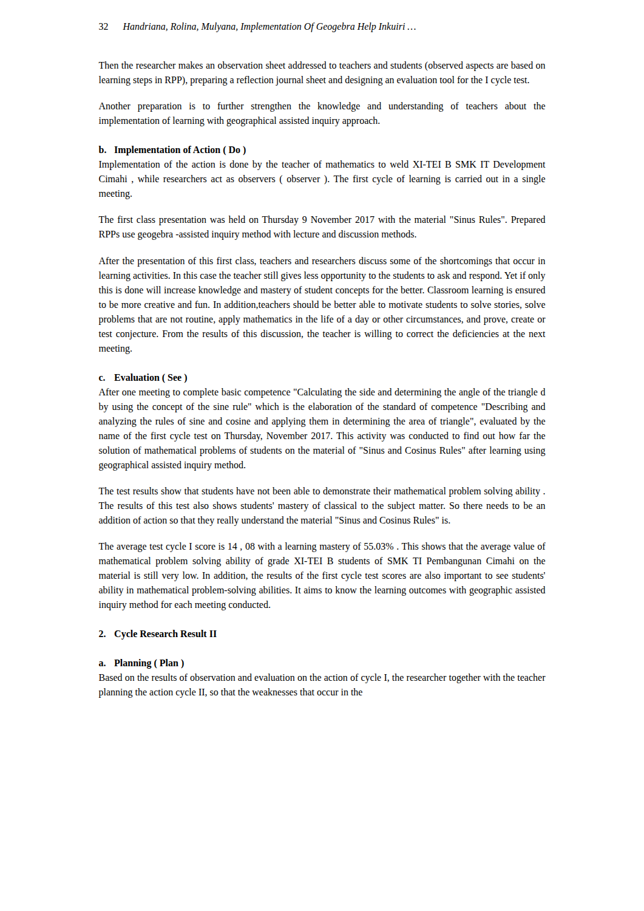32 Handriana, Rolina, Mulyana, Implementation Of Geogebra Help Inkuiri …
Then the researcher makes an observation sheet addressed to teachers and students (observed aspects are based on learning steps in RPP), preparing a reflection journal sheet and designing an evaluation tool for the I cycle test.
Another preparation is to further strengthen the knowledge and understanding of teachers about the implementation of learning with geographical assisted inquiry approach.
b. Implementation of Action ( Do )
Implementation of the action is done by the teacher of mathematics to weld XI-TEI B SMK IT Development Cimahi , while researchers act as observers ( observer ). The first cycle of learning is carried out in a single meeting.
The first class presentation was held on Thursday 9 November 2017 with the material "Sinus Rules". Prepared RPPs use geogebra -assisted inquiry method with lecture and discussion methods.
After the presentation of this first class, teachers and researchers discuss some of the shortcomings that occur in learning activities. In this case the teacher still gives less opportunity to the students to ask and respond. Yet if only this is done will increase knowledge and mastery of student concepts for the better. Classroom learning is ensured to be more creative and fun. In addition,teachers should be better able to motivate students to solve stories, solve problems that are not routine, apply mathematics in the life of a day or other circumstances, and prove, create or test conjecture. From the results of this discussion, the teacher is willing to correct the deficiencies at the next meeting.
c. Evaluation ( See )
After one meeting to complete basic competence "Calculating the side and determining the angle of the triangle d by using the concept of the sine rule" which is the elaboration of the standard of competence "Describing and analyzing the rules of sine and cosine and applying them in determining the area of triangle", evaluated by the name of the first cycle test on Thursday, November 2017. This activity was conducted to find out how far the solution of mathematical problems of students on the material of "Sinus and Cosinus Rules" after learning using geographical assisted inquiry method.
The test results show that students have not been able to demonstrate their mathematical problem solving ability . The results of this test also shows students' mastery of classical to the subject matter. So there needs to be an addition of action so that they really understand the material "Sinus and Cosinus Rules" is.
The average test cycle I score is 14 , 08 with a learning mastery of 55.03% . This shows that the average value of mathematical problem solving ability of grade XI-TEI B students of SMK TI Pembangunan Cimahi on the material is still very low. In addition, the results of the first cycle test scores are also important to see students' ability in mathematical problem-solving abilities. It aims to know the learning outcomes with geographic assisted inquiry method for each meeting conducted.
2. Cycle Research Result II
a. Planning ( Plan )
Based on the results of observation and evaluation on the action of cycle I, the researcher together with the teacher planning the action cycle II, so that the weaknesses that occur in the